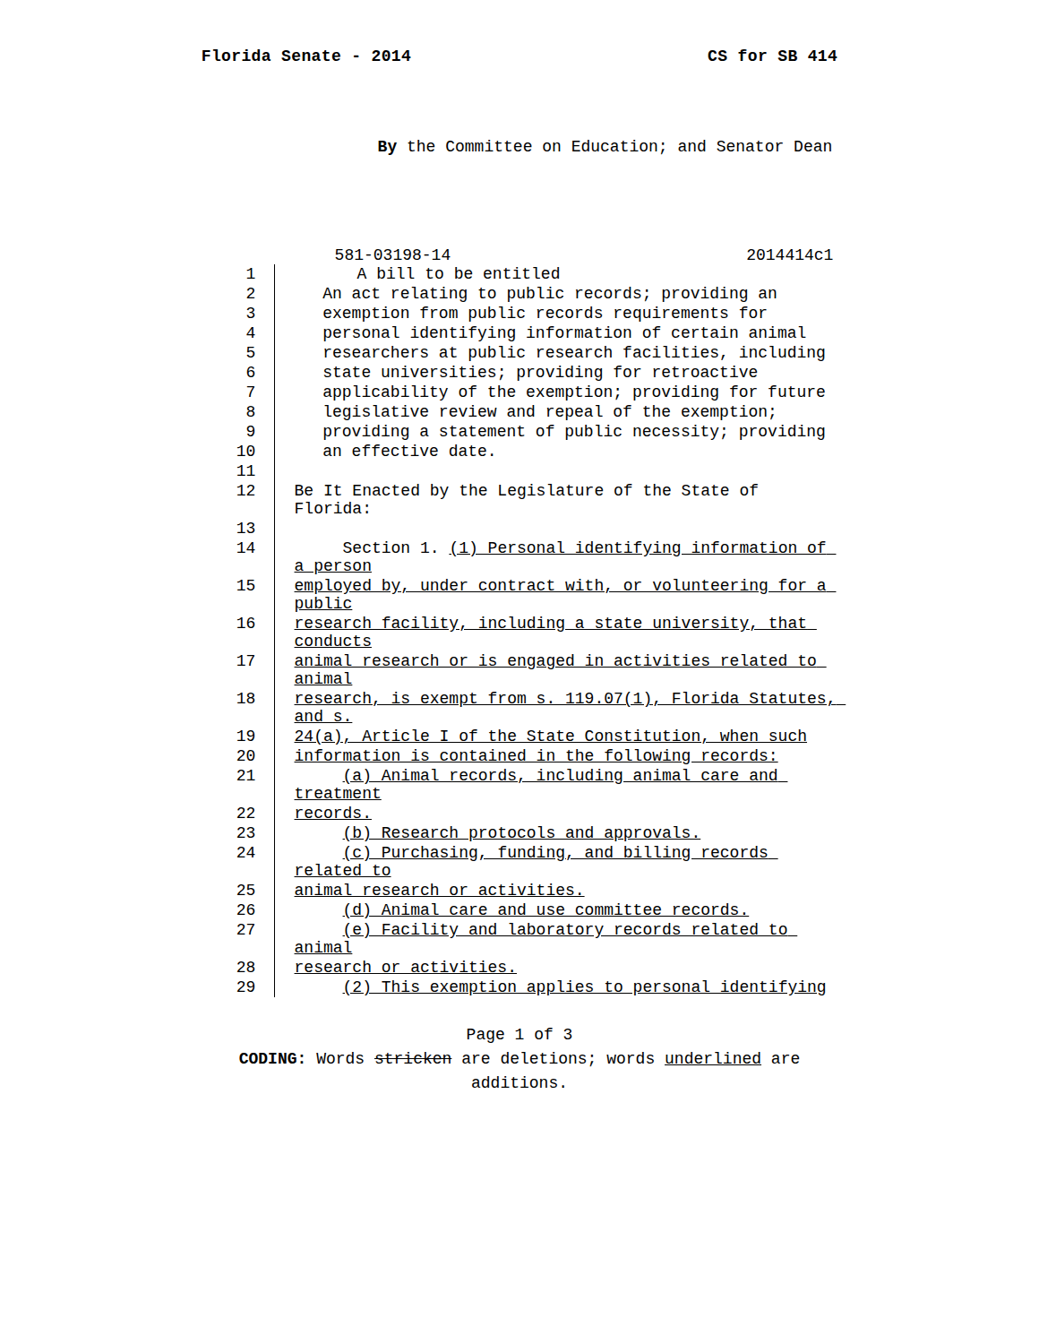Florida Senate - 2014 CS for SB 414
By the Committee on Education; and Senator Dean
581-03198-14 2014414c1
| 1 | A bill to be entitled |
| 2 | An act relating to public records; providing an |
| 3 | exemption from public records requirements for |
| 4 | personal identifying information of certain animal |
| 5 | researchers at public research facilities, including |
| 6 | state universities; providing for retroactive |
| 7 | applicability of the exemption; providing for future |
| 8 | legislative review and repeal of the exemption; |
| 9 | providing a statement of public necessity; providing |
| 10 | an effective date. |
| 11 | |
| 12 | Be It Enacted by the Legislature of the State of Florida: |
| 13 | |
| 14 | Section 1. (1) Personal identifying information of a person |
| 15 | employed by, under contract with, or volunteering for a public |
| 16 | research facility, including a state university, that conducts |
| 17 | animal research or is engaged in activities related to animal |
| 18 | research, is exempt from s. 119.07(1), Florida Statutes, and s. |
| 19 | 24(a), Article I of the State Constitution, when such |
| 20 | information is contained in the following records: |
| 21 | (a) Animal records, including animal care and treatment |
| 22 | records. |
| 23 | (b) Research protocols and approvals. |
| 24 | (c) Purchasing, funding, and billing records related to |
| 25 | animal research or activities. |
| 26 | (d) Animal care and use committee records. |
| 27 | (e) Facility and laboratory records related to animal |
| 28 | research or activities. |
| 29 | (2) This exemption applies to personal identifying |
Page 1 of 3
CODING: Words stricken are deletions; words underlined are additions.